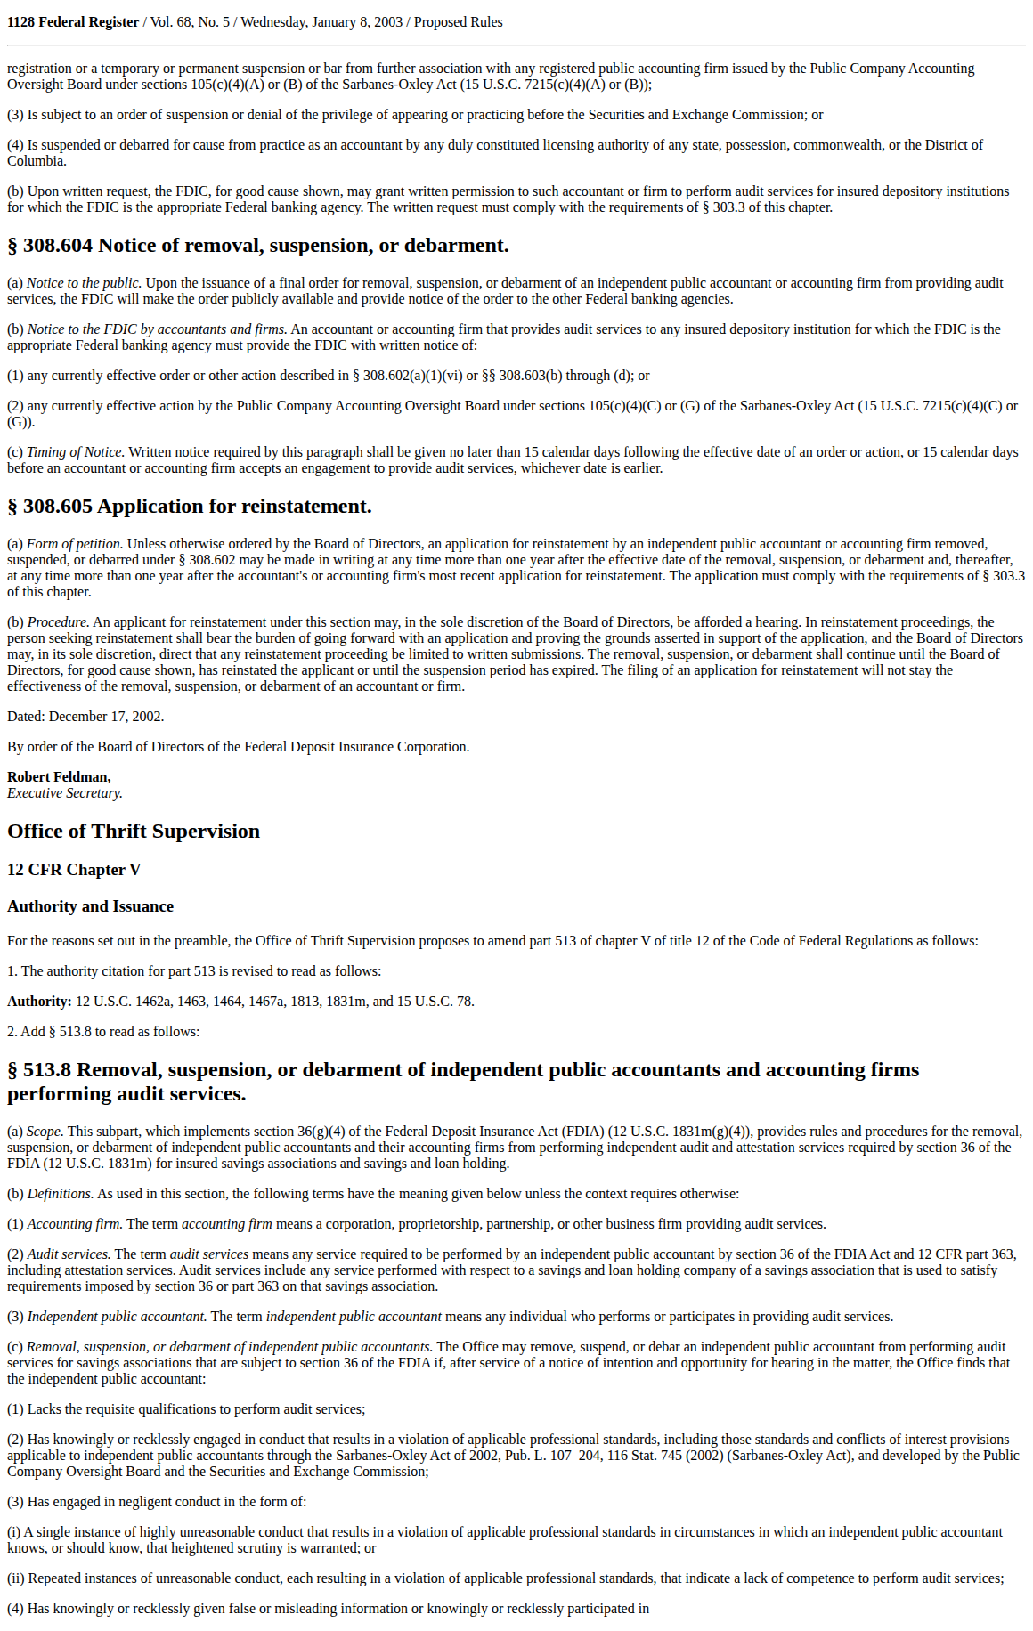1128 Federal Register / Vol. 68, No. 5 / Wednesday, January 8, 2003 / Proposed Rules
registration or a temporary or permanent suspension or bar from further association with any registered public accounting firm issued by the Public Company Accounting Oversight Board under sections 105(c)(4)(A) or (B) of the Sarbanes-Oxley Act (15 U.S.C. 7215(c)(4)(A) or (B));
(3) Is subject to an order of suspension or denial of the privilege of appearing or practicing before the Securities and Exchange Commission; or
(4) Is suspended or debarred for cause from practice as an accountant by any duly constituted licensing authority of any state, possession, commonwealth, or the District of Columbia.
(b) Upon written request, the FDIC, for good cause shown, may grant written permission to such accountant or firm to perform audit services for insured depository institutions for which the FDIC is the appropriate Federal banking agency. The written request must comply with the requirements of § 303.3 of this chapter.
§ 308.604 Notice of removal, suspension, or debarment.
(a) Notice to the public. Upon the issuance of a final order for removal, suspension, or debarment of an independent public accountant or accounting firm from providing audit services, the FDIC will make the order publicly available and provide notice of the order to the other Federal banking agencies.
(b) Notice to the FDIC by accountants and firms. An accountant or accounting firm that provides audit services to any insured depository institution for which the FDIC is the appropriate Federal banking agency must provide the FDIC with written notice of:
(1) any currently effective order or other action described in § 308.602(a)(1)(vi) or §§ 308.603(b) through (d); or
(2) any currently effective action by the Public Company Accounting Oversight Board under sections 105(c)(4)(C) or (G) of the Sarbanes-Oxley Act (15 U.S.C. 7215(c)(4)(C) or (G)).
(c) Timing of Notice. Written notice required by this paragraph shall be given no later than 15 calendar days following the effective date of an order or action, or 15 calendar days before an accountant or accounting firm accepts an engagement to provide audit services, whichever date is earlier.
§ 308.605 Application for reinstatement.
(a) Form of petition. Unless otherwise ordered by the Board of Directors, an application for reinstatement by an independent public accountant or accounting firm removed, suspended, or debarred under § 308.602 may be made in writing at any time more than one year after the effective date of the removal, suspension, or debarment and, thereafter, at any time more than one year after the accountant's or accounting firm's most recent application for reinstatement. The application must comply with the requirements of § 303.3 of this chapter.
(b) Procedure. An applicant for reinstatement under this section may, in the sole discretion of the Board of Directors, be afforded a hearing. In reinstatement proceedings, the person seeking reinstatement shall bear the burden of going forward with an application and proving the grounds asserted in support of the application, and the Board of Directors may, in its sole discretion, direct that any reinstatement proceeding be limited to written submissions. The removal, suspension, or debarment shall continue until the Board of Directors, for good cause shown, has reinstated the applicant or until the suspension period has expired. The filing of an application for reinstatement will not stay the effectiveness of the removal, suspension, or debarment of an accountant or firm.
Dated: December 17, 2002.
By order of the Board of Directors of the Federal Deposit Insurance Corporation.
Robert Feldman,
Executive Secretary.
Office of Thrift Supervision
12 CFR Chapter V
Authority and Issuance
For the reasons set out in the preamble, the Office of Thrift Supervision proposes to amend part 513 of chapter V of title 12 of the Code of Federal Regulations as follows:
1. The authority citation for part 513 is revised to read as follows:
Authority: 12 U.S.C. 1462a, 1463, 1464, 1467a, 1813, 1831m, and 15 U.S.C. 78.
2. Add § 513.8 to read as follows:
§ 513.8 Removal, suspension, or debarment of independent public accountants and accounting firms performing audit services.
(a) Scope. This subpart, which implements section 36(g)(4) of the Federal Deposit Insurance Act (FDIA) (12 U.S.C. 1831m(g)(4)), provides rules and procedures for the removal, suspension, or debarment of independent public accountants and their accounting firms from performing independent audit and attestation services required by section 36 of the FDIA (12 U.S.C. 1831m) for insured savings associations and savings and loan holding.
(b) Definitions. As used in this section, the following terms have the meaning given below unless the context requires otherwise:
(1) Accounting firm. The term accounting firm means a corporation, proprietorship, partnership, or other business firm providing audit services.
(2) Audit services. The term audit services means any service required to be performed by an independent public accountant by section 36 of the FDIA Act and 12 CFR part 363, including attestation services. Audit services include any service performed with respect to a savings and loan holding company of a savings association that is used to satisfy requirements imposed by section 36 or part 363 on that savings association.
(3) Independent public accountant. The term independent public accountant means any individual who performs or participates in providing audit services.
(c) Removal, suspension, or debarment of independent public accountants. The Office may remove, suspend, or debar an independent public accountant from performing audit services for savings associations that are subject to section 36 of the FDIA if, after service of a notice of intention and opportunity for hearing in the matter, the Office finds that the independent public accountant:
(1) Lacks the requisite qualifications to perform audit services;
(2) Has knowingly or recklessly engaged in conduct that results in a violation of applicable professional standards, including those standards and conflicts of interest provisions applicable to independent public accountants through the Sarbanes-Oxley Act of 2002, Pub. L. 107–204, 116 Stat. 745 (2002) (Sarbanes-Oxley Act), and developed by the Public Company Oversight Board and the Securities and Exchange Commission;
(3) Has engaged in negligent conduct in the form of:
(i) A single instance of highly unreasonable conduct that results in a violation of applicable professional standards in circumstances in which an independent public accountant knows, or should know, that heightened scrutiny is warranted; or
(ii) Repeated instances of unreasonable conduct, each resulting in a violation of applicable professional standards, that indicate a lack of competence to perform audit services;
(4) Has knowingly or recklessly given false or misleading information or knowingly or recklessly participated in